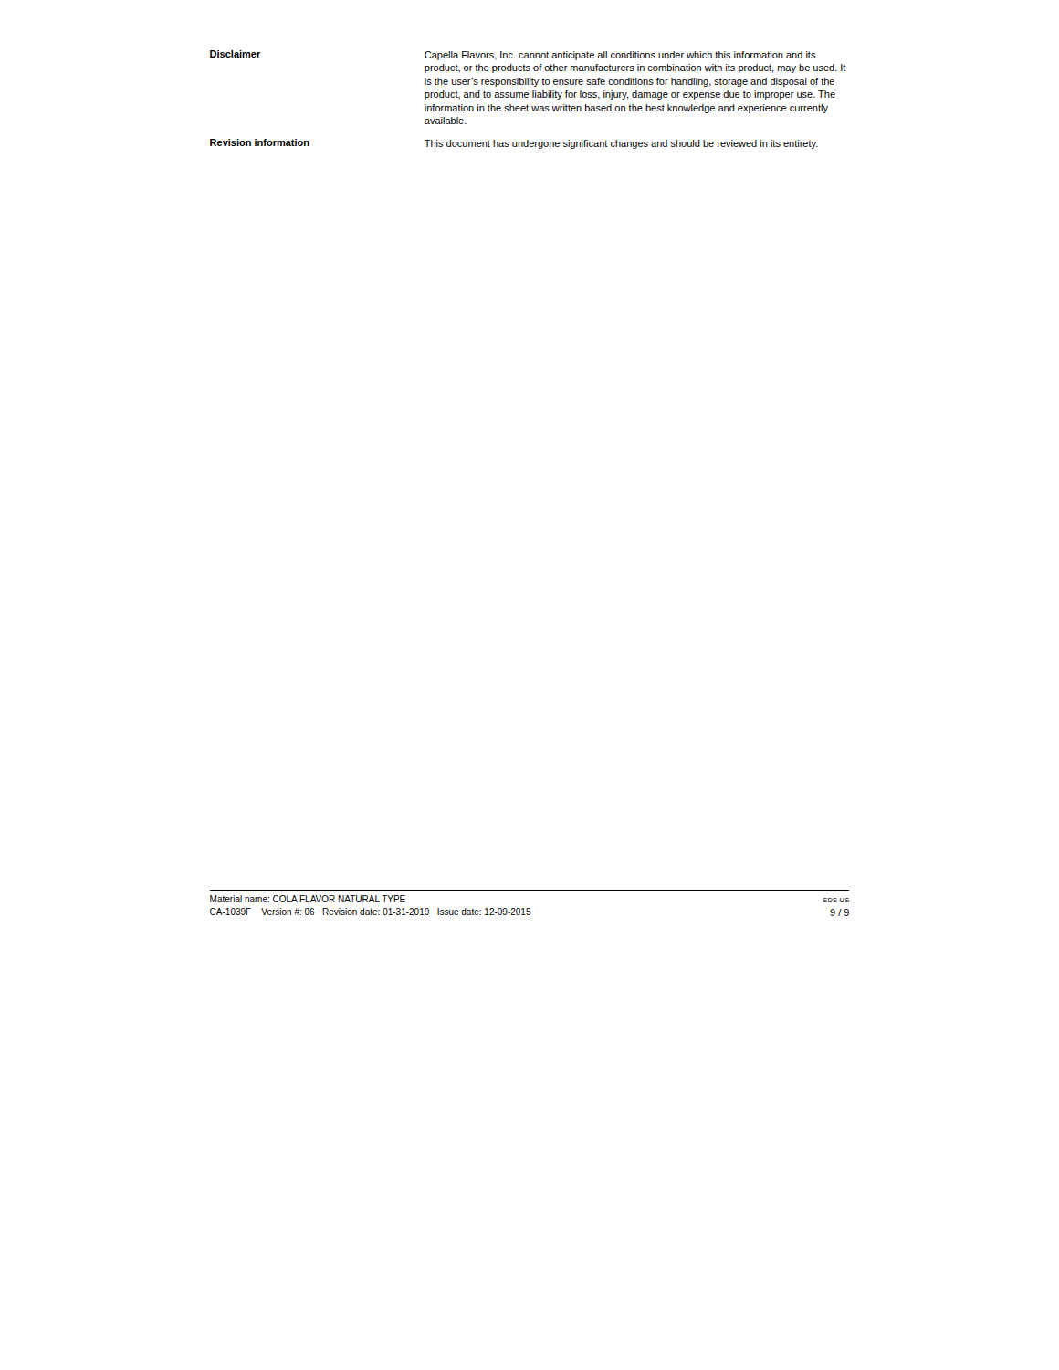| Disclaimer | Capella Flavors, Inc. cannot anticipate all conditions under which this information and its product, or the products of other manufacturers in combination with its product, may be used. It is the user’s responsibility to ensure safe conditions for handling, storage and disposal of the product, and to assume liability for loss, injury, damage or expense due to improper use. The information in the sheet was written based on the best knowledge and experience currently available. |
| Revision information | This document has undergone significant changes and should be reviewed in its entirety. |
| Material name: COLA FLAVOR NATURAL TYPE CA-1039F Version #: 06 Revision date: 01-31-2019 Issue date: 12-09-2015 | SDS US 9 / 9 |